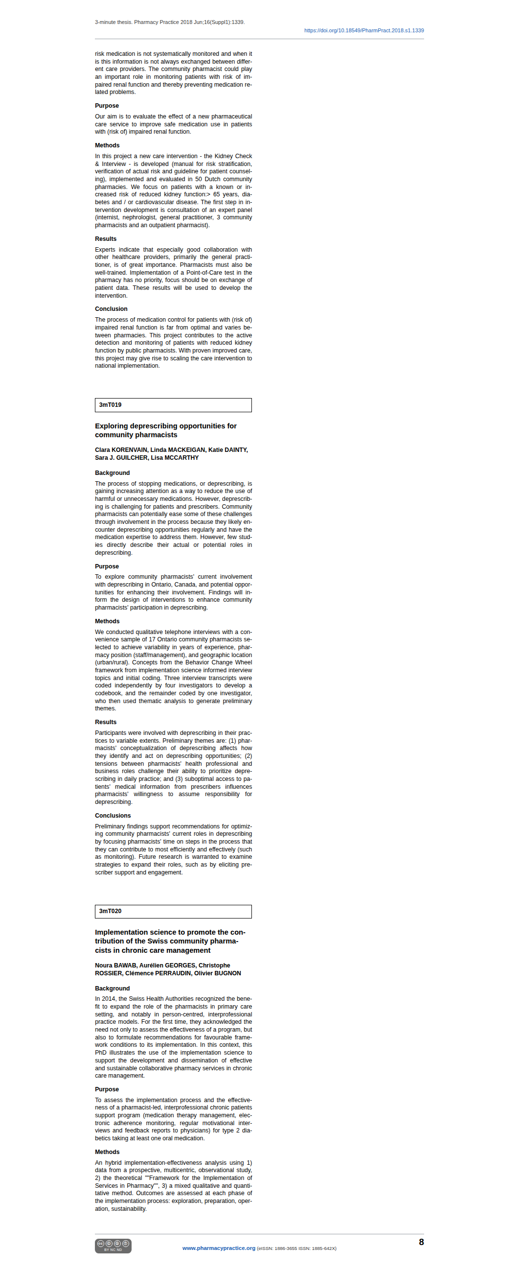3-minute thesis. Pharmacy Practice 2018 Jun;16(Suppl1):1339.
https://doi.org/10.18549/PharmPract.2018.s1.1339
risk medication is not systematically monitored and when it is this information is not always exchanged between different care providers. The community pharmacist could play an important role in monitoring patients with risk of impaired renal function and thereby preventing medication related problems.
Purpose
Our aim is to evaluate the effect of a new pharmaceutical care service to improve safe medication use in patients with (risk of) impaired renal function.
Methods
In this project a new care intervention - the Kidney Check & Interview - is developed (manual for risk stratification, verification of actual risk and guideline for patient counseling), implemented and evaluated in 50 Dutch community pharmacies. We focus on patients with a known or increased risk of reduced kidney function:> 65 years, diabetes and / or cardiovascular disease. The first step in intervention development is consultation of an expert panel (internist, nephrologist, general practitioner, 3 community pharmacists and an outpatient pharmacist).
Results
Experts indicate that especially good collaboration with other healthcare providers, primarily the general practitioner, is of great importance. Pharmacists must also be well-trained. Implementation of a Point-of-Care test in the pharmacy has no priority, focus should be on exchange of patient data. These results will be used to develop the intervention.
Conclusion
The process of medication control for patients with (risk of) impaired renal function is far from optimal and varies between pharmacies. This project contributes to the active detection and monitoring of patients with reduced kidney function by public pharmacists. With proven improved care, this project may give rise to scaling the care intervention to national implementation.
3mT019
Exploring deprescribing opportunities for community pharmacists
Clara KORENVAIN, Linda MACKEIGAN, Katie DAINTY, Sara J. GUILCHER, Lisa MCCARTHY
Background
The process of stopping medications, or deprescribing, is gaining increasing attention as a way to reduce the use of harmful or unnecessary medications. However, deprescribing is challenging for patients and prescribers. Community pharmacists can potentially ease some of these challenges through involvement in the process because they likely encounter deprescribing opportunities regularly and have the medication expertise to address them. However, few studies directly describe their actual or potential roles in deprescribing.
Purpose
To explore community pharmacists' current involvement with deprescribing in Ontario, Canada, and potential opportunities for enhancing their involvement. Findings will inform the design of interventions to enhance community pharmacists' participation in deprescribing.
Methods
We conducted qualitative telephone interviews with a convenience sample of 17 Ontario community pharmacists selected to achieve variability in years of experience, pharmacy position (staff/management), and geographic location (urban/rural). Concepts from the Behavior Change Wheel framework from implementation science informed interview topics and initial coding. Three interview transcripts were coded independently by four investigators to develop a codebook, and the remainder coded by one investigator, who then used thematic analysis to generate preliminary themes.
Results
Participants were involved with deprescribing in their practices to variable extents. Preliminary themes are: (1) pharmacists' conceptualization of deprescribing affects how they identify and act on deprescribing opportunities; (2) tensions between pharmacists' health professional and business roles challenge their ability to prioritize deprescribing in daily practice; and (3) suboptimal access to patients' medical information from prescribers influences pharmacists' willingness to assume responsibility for deprescribing.
Conclusions
Preliminary findings support recommendations for optimizing community pharmacists' current roles in deprescribing by focusing pharmacists' time on steps in the process that they can contribute to most efficiently and effectively (such as monitoring). Future research is warranted to examine strategies to expand their roles, such as by eliciting prescriber support and engagement.
3mT020
Implementation science to promote the contribution of the Swiss community pharmacists in chronic care management
Noura BAWAB, Aurélien GEORGES, Christophe ROSSIER, Clémence PERRAUDIN, Olivier BUGNON
Background
In 2014, the Swiss Health Authorities recognized the benefit to expand the role of the pharmacists in primary care setting, and notably in person-centred, interprofessional practice models. For the first time, they acknowledged the need not only to assess the effectiveness of a program, but also to formulate recommendations for favourable framework conditions to its implementation. In this context, this PhD illustrates the use of the implementation science to support the development and dissemination of effective and sustainable collaborative pharmacy services in chronic care management.
Purpose
To assess the implementation process and the effectiveness of a pharmacist-led, interprofessional chronic patients support program (medication therapy management, electronic adherence monitoring, regular motivational interviews and feedback reports to physicians) for type 2 diabetics taking at least one oral medication.
Methods
An hybrid implementation-effectiveness analysis using 1) data from a prospective, multicentric, observational study, 2) the theoretical ""Framework for the Implementation of Services in Pharmacy"", 3) a mixed qualitative and quantitative method. Outcomes are assessed at each phase of the implementation process: exploration, preparation, operation, sustainability.
cc Ⓒ Ⓢ Ⓣ
BY NC ND
www.pharmacypractice.org (eISSN: 1886-3655 ISSN: 1885-642X)
8